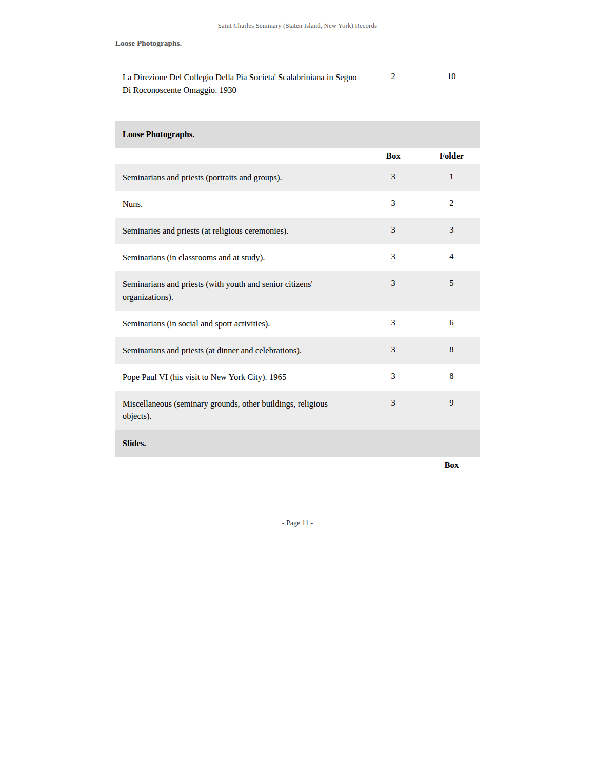Saint Charles Seminary (Staten Island, New York) Records
Loose Photographs.
| La Direzione Del Collegio Della Pia Societa' Scalabriniana in Segno Di Roconoscente Omaggio. 1930 | 2 | 10 |
| Loose Photographs. |
| | Box | Folder |
| Seminarians and priests (portraits and groups). | 3 | 1 |
| Nuns. | 3 | 2 |
| Seminaries and priests (at religious ceremonies). | 3 | 3 |
| Seminarians (in classrooms and at study). | 3 | 4 |
| Seminarians and priests (with youth and senior citizens' organizations). | 3 | 5 |
| Seminarians (in social and sport activities). | 3 | 6 |
| Seminarians and priests (at dinner and celebrations). | 3 | 8 |
| Pope Paul VI (his visit to New York City). 1965 | 3 | 8 |
| Miscellaneous (seminary grounds, other buildings, religious objects). | 3 | 9 |
| Slides. |
| | | Box |
- Page 11 -